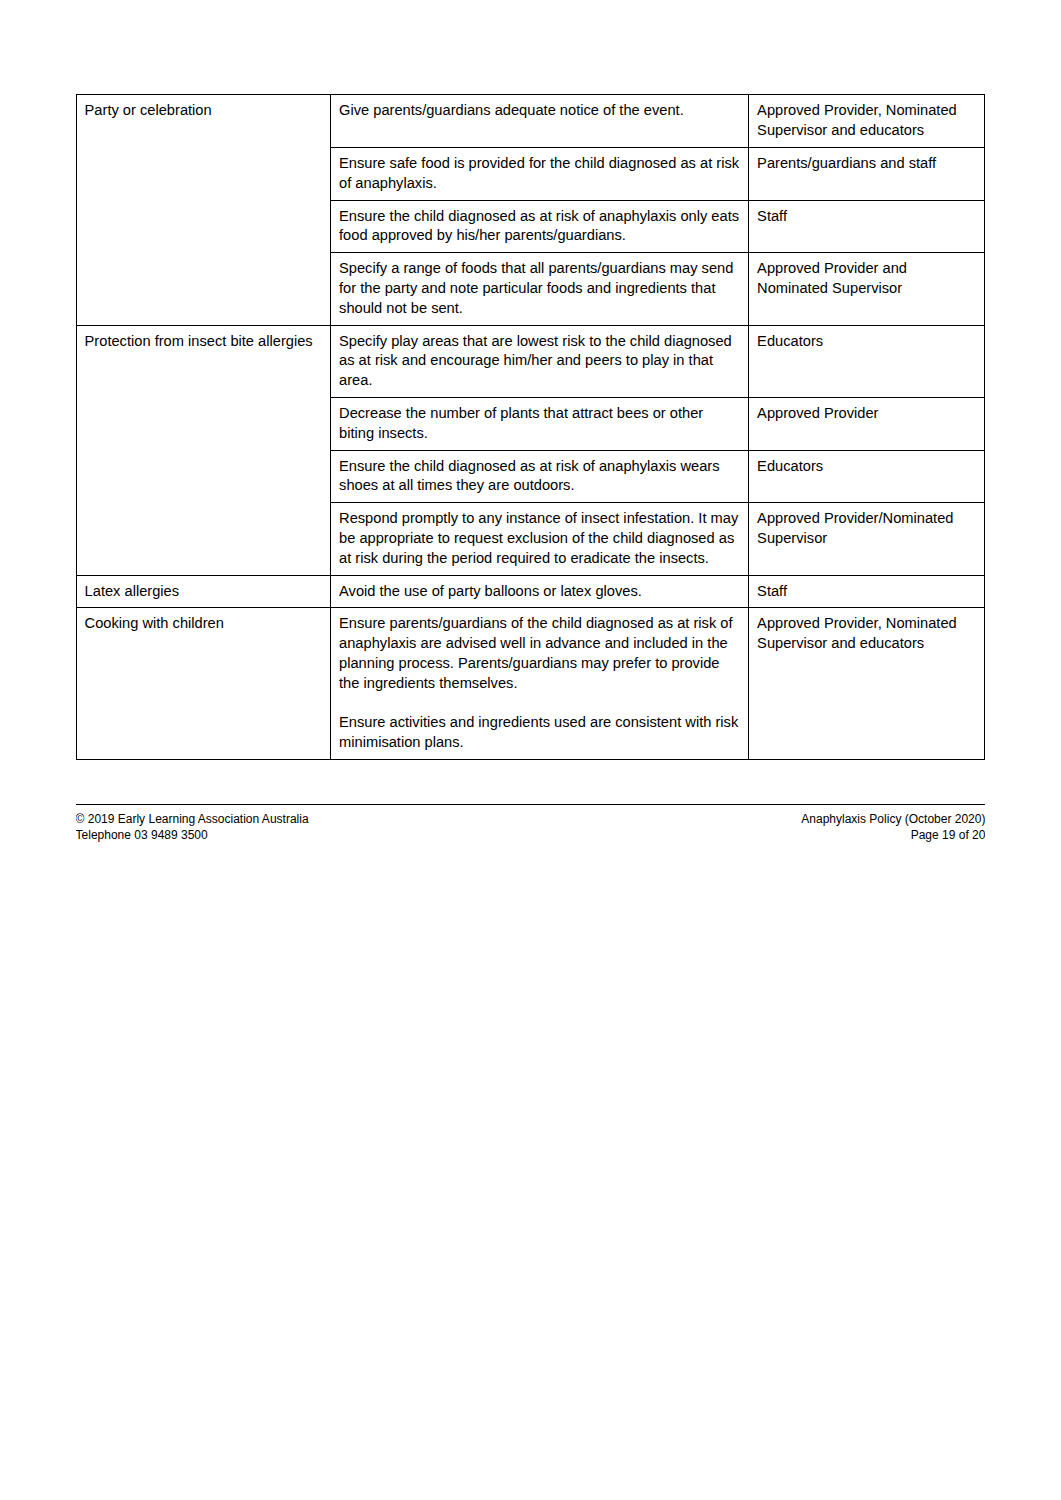| Party or celebration | Give parents/guardians adequate notice of the event. | Approved Provider, Nominated Supervisor and educators |
| Ensure safe food is provided for the child diagnosed as at risk of anaphylaxis. | Parents/guardians and staff |
| Ensure the child diagnosed as at risk of anaphylaxis only eats food approved by his/her parents/guardians. | Staff |
| Specify a range of foods that all parents/guardians may send for the party and note particular foods and ingredients that should not be sent. | Approved Provider and Nominated Supervisor |
| Protection from insect bite allergies | Specify play areas that are lowest risk to the child diagnosed as at risk and encourage him/her and peers to play in that area. | Educators |
| Decrease the number of plants that attract bees or other biting insects. | Approved Provider |
| Ensure the child diagnosed as at risk of anaphylaxis wears shoes at all times they are outdoors. | Educators |
| Respond promptly to any instance of insect infestation. It may be appropriate to request exclusion of the child diagnosed as at risk during the period required to eradicate the insects. | Approved Provider/Nominated Supervisor |
| Latex allergies | Avoid the use of party balloons or latex gloves. | Staff |
| Cooking with children | Ensure parents/guardians of the child diagnosed as at risk of anaphylaxis are advised well in advance and included in the planning process. Parents/guardians may prefer to provide the ingredients themselves. Ensure activities and ingredients used are consistent with risk minimisation plans. | Approved Provider, Nominated Supervisor and educators |
© 2019 Early Learning Association Australia
Telephone 03 9489 3500
Anaphylaxis Policy (October 2020)
Page 19 of 20